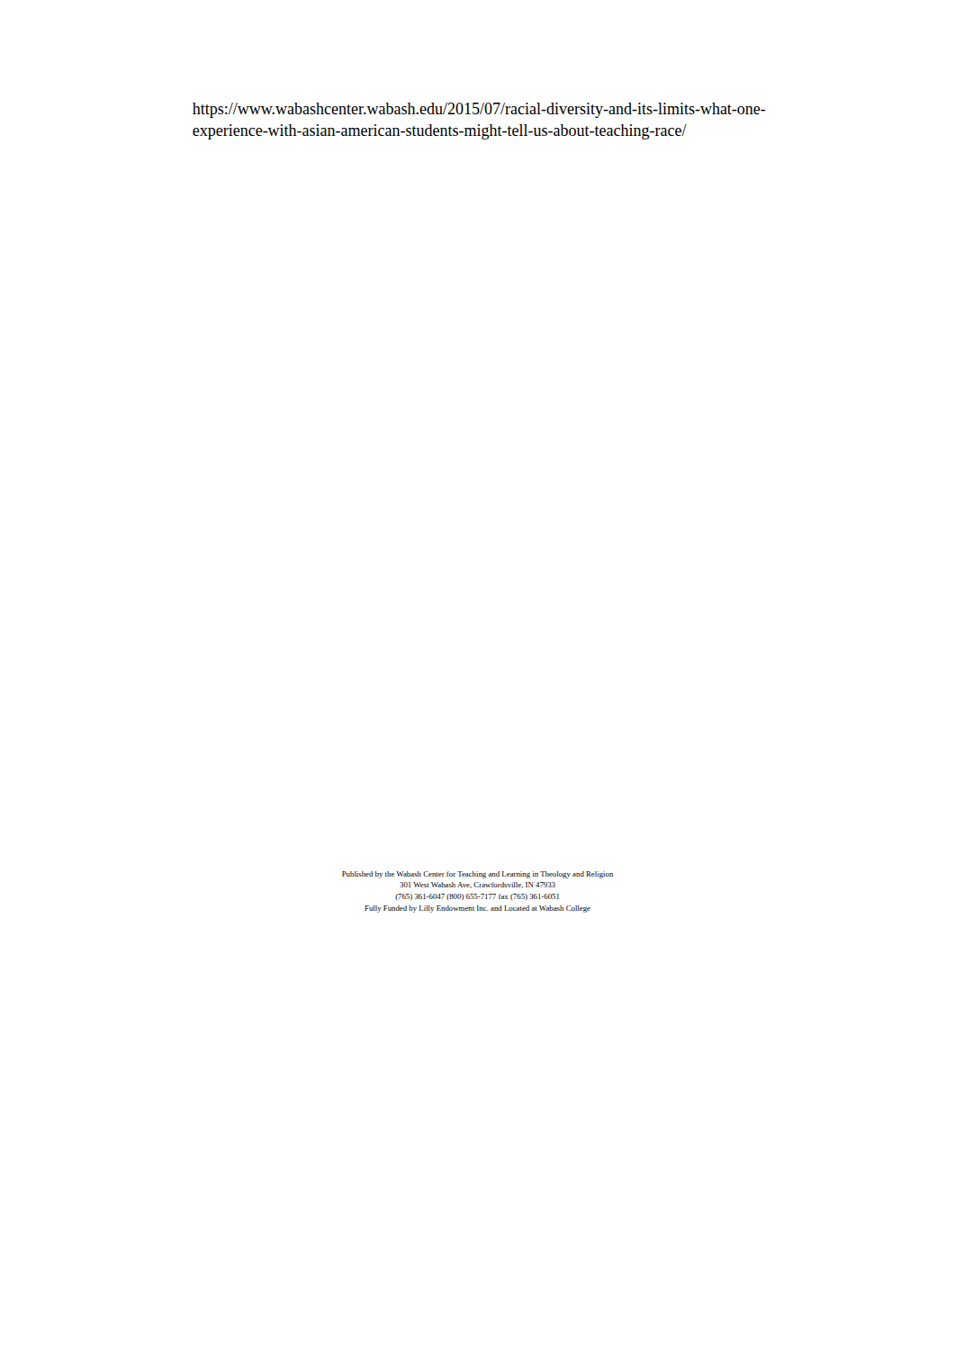https://www.wabashcenter.wabash.edu/2015/07/racial-diversity-and-its-limits-what-one-experience-with-asian-american-students-might-tell-us-about-teaching-race/
Published by the Wabash Center for Teaching and Learning in Theology and Religion
301 West Wabash Ave, Crawfordsville, IN 47933
(765) 361-6047 (800) 655-7177 fax (765) 361-6051
Fully Funded by Lilly Endowment Inc. and Located at Wabash College